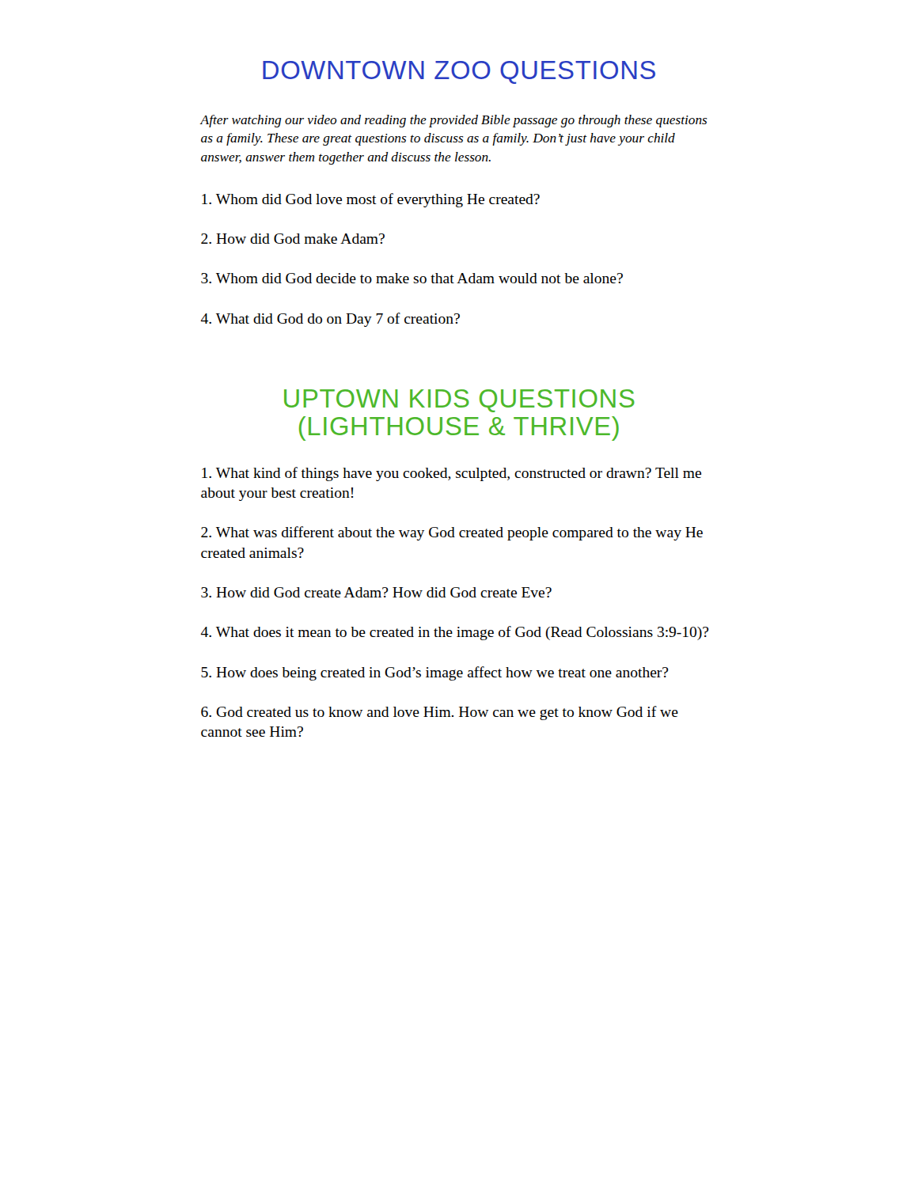Downtown Zoo Questions
After watching our video and reading the provided Bible passage go through these questions as a family. These are great questions to discuss as a family. Don’t just have your child answer, answer them together and discuss the lesson.
1. Whom did God love most of everything He created?
2. How did God make Adam?
3. Whom did God decide to make so that Adam would not be alone?
4. What did God do on Day 7 of creation?
Uptown Kids Questions(Lighthouse & Thrive)
1. What kind of things have you cooked, sculpted, constructed or drawn? Tell me about your best creation!
2. What was different about the way God created people compared to the way He created animals?
3. How did God create Adam? How did God create Eve?
4. What does it mean to be created in the image of God (Read Colossians 3:9-10)?
5. How does being created in God’s image affect how we treat one another?
6. God created us to know and love Him. How can we get to know God if we cannot see Him?